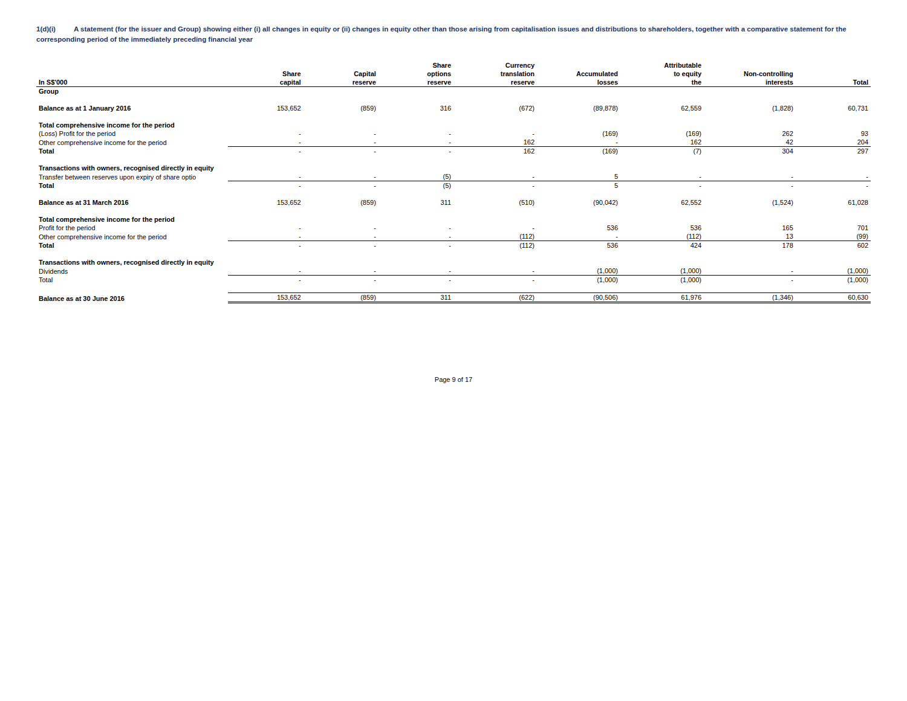1(d)(i) A statement (for the issuer and Group) showing either (i) all changes in equity or (ii) changes in equity other than those arising from capitalisation issues and distributions to shareholders, together with a comparative statement for the corresponding period of the immediately preceding financial year
| | | | Share | Currency | | Attributable | | |
| --- | --- | --- | --- | --- | --- | --- | --- | --- |
| | Share | Capital | options | translation | Accumulated | to equity | Non-controlling | |
| In S$'000 | capital | reserve | reserve | reserve | losses | the | interests | Total |
| Group | |
| Balance as at 1 January 2016 | 153,652 | (859) | 316 | (672) | (89,878) | 62,559 | (1,828) | 60,731 |
| Total comprehensive income for the period | |
| (Loss) Profit for the period | - | - | - | - | (169) | (169) | 262 | 93 |
| Other comprehensive income for the period | - | - | - | 162 | - | 162 | 42 | 204 |
| Total | - | - | - | 162 | (169) | (7) | 304 | 297 |
| Transactions with owners, recognised directly in equity | |
| Transfer between reserves upon expiry of share optio | - | - | (5) | - | 5 | - | - | - |
| Total | - | - | (5) | - | 5 | - | - | - |
| Balance as at 31 March 2016 | 153,652 | (859) | 311 | (510) | (90,042) | 62,552 | (1,524) | 61,028 |
| Total comprehensive income for the period | |
| Profit for the period | - | - | - | - | 536 | 536 | 165 | 701 |
| Other comprehensive income for the period | - | - | - | (112) | - | (112) | 13 | (99) |
| Total | - | - | - | (112) | 536 | 424 | 178 | 602 |
| Transactions with owners, recognised directly in equity | |
| Dividends | - | - | - | - | (1,000) | (1,000) | - | (1,000) |
| Total | - | - | - | - | (1,000) | (1,000) | - | (1,000) |
| Balance as at 30 June 2016 | 153,652 | (859) | 311 | (622) | (90,506) | 61,976 | (1,346) | 60,630 |
Page 9 of 17